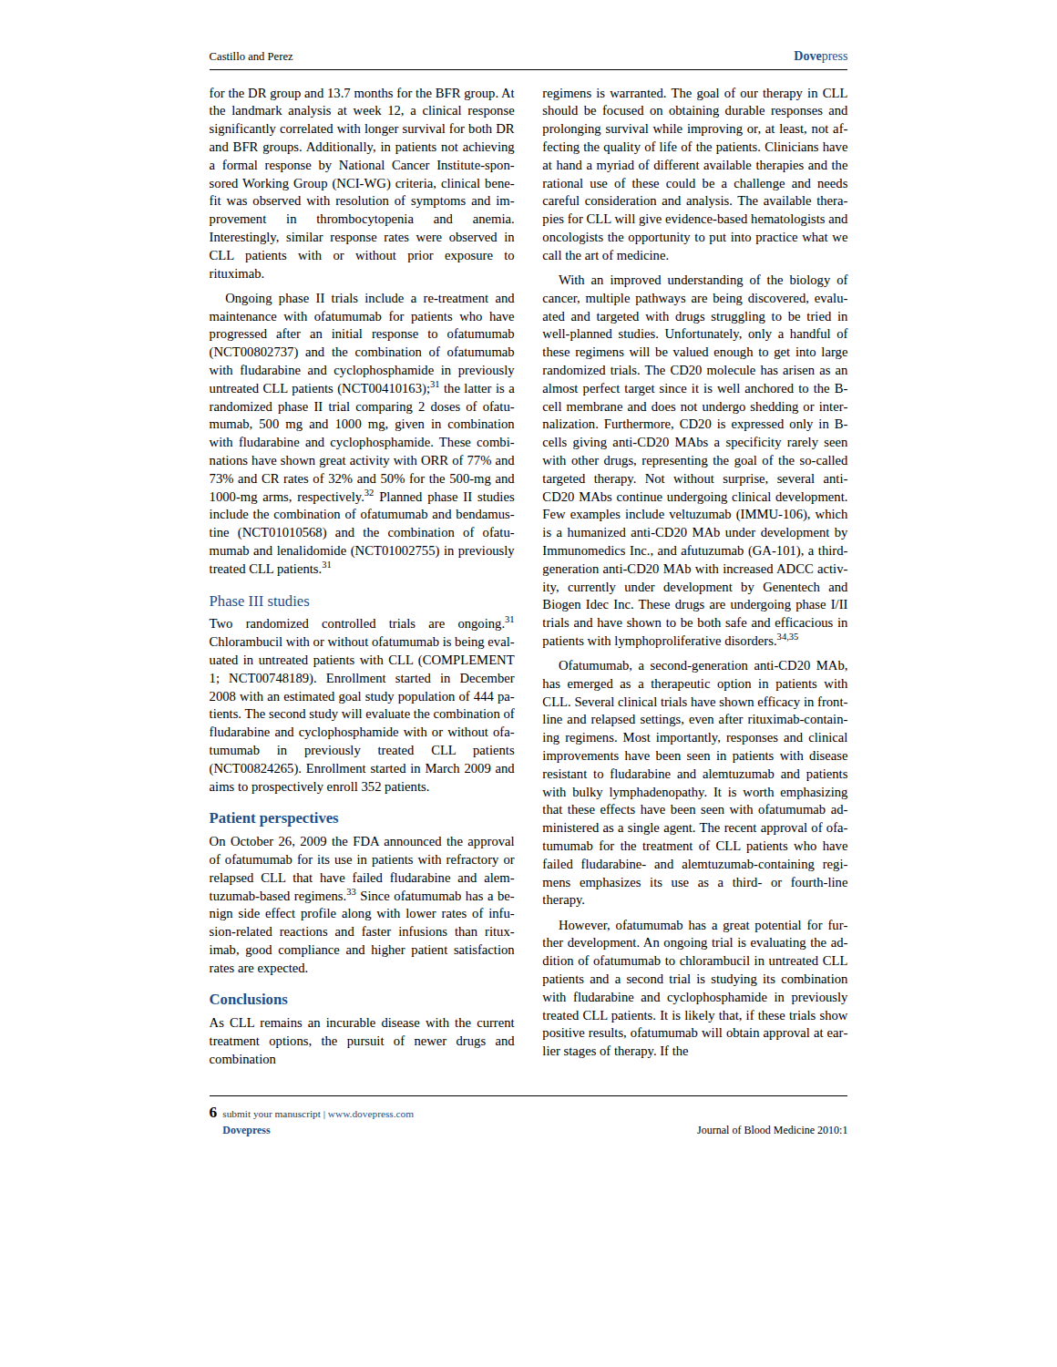Castillo and Perez Dove press
for the DR group and 13.7 months for the BFR group. At the landmark analysis at week 12, a clinical response significantly correlated with longer survival for both DR and BFR groups. Additionally, in patients not achieving a formal response by National Cancer Institute-sponsored Working Group (NCI-WG) criteria, clinical benefit was observed with resolution of symptoms and improvement in thrombocytopenia and anemia. Interestingly, similar response rates were observed in CLL patients with or without prior exposure to rituximab.
Ongoing phase II trials include a re-treatment and maintenance with ofatumumab for patients who have progressed after an initial response to ofatumumab (NCT00802737) and the combination of ofatumumab with fludarabine and cyclophosphamide in previously untreated CLL patients (NCT00410163);31 the latter is a randomized phase II trial comparing 2 doses of ofatumumab, 500 mg and 1000 mg, given in combination with fludarabine and cyclophosphamide. These combinations have shown great activity with ORR of 77% and 73% and CR rates of 32% and 50% for the 500-mg and 1000-mg arms, respectively.32 Planned phase II studies include the combination of ofatumumab and bendamustine (NCT01010568) and the combination of ofatumumab and lenalidomide (NCT01002755) in previously treated CLL patients.31
Phase III studies
Two randomized controlled trials are ongoing.31 Chlorambucil with or without ofatumumab is being evaluated in untreated patients with CLL (COMPLEMENT 1; NCT00748189). Enrollment started in December 2008 with an estimated goal study population of 444 patients. The second study will evaluate the combination of fludarabine and cyclophosphamide with or without ofatumumab in previously treated CLL patients (NCT00824265). Enrollment started in March 2009 and aims to prospectively enroll 352 patients.
Patient perspectives
On October 26, 2009 the FDA announced the approval of ofatumumab for its use in patients with refractory or relapsed CLL that have failed fludarabine and alemtuzumab-based regimens.33 Since ofatumumab has a benign side effect profile along with lower rates of infusion-related reactions and faster infusions than rituximab, good compliance and higher patient satisfaction rates are expected.
Conclusions
As CLL remains an incurable disease with the current treatment options, the pursuit of newer drugs and combination
regimens is warranted. The goal of our therapy in CLL should be focused on obtaining durable responses and prolonging survival while improving or, at least, not affecting the quality of life of the patients. Clinicians have at hand a myriad of different available therapies and the rational use of these could be a challenge and needs careful consideration and analysis. The available therapies for CLL will give evidence-based hematologists and oncologists the opportunity to put into practice what we call the art of medicine.
With an improved understanding of the biology of cancer, multiple pathways are being discovered, evaluated and targeted with drugs struggling to be tried in well-planned studies. Unfortunately, only a handful of these regimens will be valued enough to get into large randomized trials. The CD20 molecule has arisen as an almost perfect target since it is well anchored to the B-cell membrane and does not undergo shedding or internalization. Furthermore, CD20 is expressed only in B-cells giving anti-CD20 MAbs a specificity rarely seen with other drugs, representing the goal of the so-called targeted therapy. Not without surprise, several anti-CD20 MAbs continue undergoing clinical development. Few examples include veltuzumab (IMMU-106), which is a humanized anti-CD20 MAb under development by Immunomedics Inc., and afutuzumab (GA-101), a third-generation anti-CD20 MAb with increased ADCC activity, currently under development by Genentech and Biogen Idec Inc. These drugs are undergoing phase I/II trials and have shown to be both safe and efficacious in patients with lymphoproliferative disorders.34,35
Ofatumumab, a second-generation anti-CD20 MAb, has emerged as a therapeutic option in patients with CLL. Several clinical trials have shown efficacy in frontline and relapsed settings, even after rituximab-containing regimens. Most importantly, responses and clinical improvements have been seen in patients with disease resistant to fludarabine and alemtuzumab and patients with bulky lymphadenopathy. It is worth emphasizing that these effects have been seen with ofatumumab administered as a single agent. The recent approval of ofatumumab for the treatment of CLL patients who have failed fludarabine- and alemtuzumab-containing regimens emphasizes its use as a third- or fourth-line therapy.
However, ofatumumab has a great potential for further development. An ongoing trial is evaluating the addition of ofatumumab to chlorambucil in untreated CLL patients and a second trial is studying its combination with fludarabine and cyclophosphamide in previously treated CLL patients. It is likely that, if these trials show positive results, ofatumumab will obtain approval at earlier stages of therapy. If the
6 submit your manuscript | www.dovepress.com Dovepress
Journal of Blood Medicine 2010:1